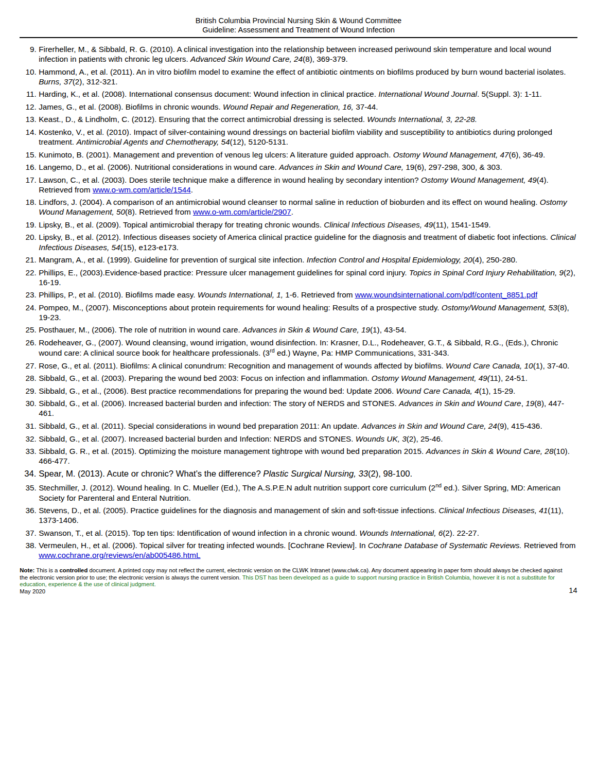British Columbia Provincial Nursing Skin & Wound Committee
Guideline: Assessment and Treatment of Wound Infection
Firerheller, M., & Sibbald, R. G. (2010). A clinical investigation into the relationship between increased periwound skin temperature and local wound infection in patients with chronic leg ulcers. Advanced Skin Wound Care, 24(8), 369-379.
Hammond, A., et al. (2011). An in vitro biofilm model to examine the effect of antibiotic ointments on biofilms produced by burn wound bacterial isolates. Burns, 37(2), 312-321.
Harding, K., et al. (2008). International consensus document: Wound infection in clinical practice. International Wound Journal. 5(Suppl. 3): 1-11.
James, G., et al. (2008). Biofilms in chronic wounds. Wound Repair and Regeneration, 16, 37-44.
Keast., D., & Lindholm, C. (2012). Ensuring that the correct antimicrobial dressing is selected. Wounds International, 3, 22-28.
Kostenko, V., et al. (2010). Impact of silver-containing wound dressings on bacterial biofilm viability and susceptibility to antibiotics during prolonged treatment. Antimicrobial Agents and Chemotherapy, 54(12), 5120-5131.
Kunimoto, B. (2001). Management and prevention of venous leg ulcers: A literature guided approach. Ostomy Wound Management, 47(6), 36-49.
Langemo, D., et al. (2006). Nutritional considerations in wound care. Advances in Skin and Wound Care, 19(6), 297-298, 300, & 303.
Lawson, C., et al. (2003). Does sterile technique make a difference in wound healing by secondary intention? Ostomy Wound Management, 49(4). Retrieved from www.o-wm.com/article/1544.
Lindfors, J. (2004). A comparison of an antimicrobial wound cleanser to normal saline in reduction of bioburden and its effect on wound healing. Ostomy Wound Management, 50(8). Retrieved from www.o-wm.com/article/2907.
Lipsky, B., et al. (2009). Topical antimicrobial therapy for treating chronic wounds. Clinical Infectious Diseases, 49(11), 1541-1549.
Lipsky, B., et al. (2012). Infectious diseases society of America clinical practice guideline for the diagnosis and treatment of diabetic foot infections. Clinical Infectious Diseases, 54(15), e123-e173.
Mangram, A., et al. (1999). Guideline for prevention of surgical site infection. Infection Control and Hospital Epidemiology, 20(4), 250-280.
Phillips, E., (2003).Evidence-based practice: Pressure ulcer management guidelines for spinal cord injury. Topics in Spinal Cord Injury Rehabilitation, 9(2), 16-19.
Phillips, P., et al. (2010). Biofilms made easy. Wounds International, 1, 1-6. Retrieved from www.woundsinternational.com/pdf/content_8851.pdf
Pompeo, M., (2007). Misconceptions about protein requirements for wound healing: Results of a prospective study. Ostomy/Wound Management, 53(8), 19-23.
Posthauer, M., (2006). The role of nutrition in wound care. Advances in Skin & Wound Care, 19(1), 43-54.
Rodeheaver, G., (2007). Wound cleansing, wound irrigation, wound disinfection. In: Krasner, D.L., Rodeheaver, G.T., & Sibbald, R.G., (Eds.), Chronic wound care: A clinical source book for healthcare professionals. (3rd ed.) Wayne, Pa: HMP Communications, 331-343.
Rose, G., et al. (2011). Biofilms: A clinical conundrum: Recognition and management of wounds affected by biofilms. Wound Care Canada, 10(1), 37-40.
Sibbald, G., et al. (2003). Preparing the wound bed 2003: Focus on infection and inflammation. Ostomy Wound Management, 49(11), 24-51.
Sibbald, G., et al., (2006). Best practice recommendations for preparing the wound bed: Update 2006. Wound Care Canada, 4(1), 15-29.
Sibbald, G., et al. (2006). Increased bacterial burden and infection: The story of NERDS and STONES. Advances in Skin and Wound Care, 19(8), 447-461.
Sibbald, G., et al. (2011). Special considerations in wound bed preparation 2011: An update. Advances in Skin and Wound Care, 24(9), 415-436.
Sibbald, G., et al. (2007). Increased bacterial burden and Infection: NERDS and STONES. Wounds UK, 3(2), 25-46.
Sibbald, G. R., et al. (2015). Optimizing the moisture management tightrope with wound bed preparation 2015. Advances in Skin & Wound Care, 28(10). 466-477.
Spear, M. (2013). Acute or chronic? What's the difference? Plastic Surgical Nursing, 33(2), 98-100.
Stechmiller, J. (2012). Wound healing. In C. Mueller (Ed.), The A.S.P.E.N adult nutrition support core curriculum (2nd ed.). Silver Spring, MD: American Society for Parenteral and Enteral Nutrition.
Stevens, D., et al. (2005). Practice guidelines for the diagnosis and management of skin and soft-tissue infections. Clinical Infectious Diseases, 41(11), 1373-1406.
Swanson, T., et al. (2015). Top ten tips: Identification of wound infection in a chronic wound. Wounds International, 6(2). 22-27.
Vermeulen, H., et al. (2006). Topical silver for treating infected wounds. [Cochrane Review]. In Cochrane Database of Systematic Reviews. Retrieved from www.cochrane.org/reviews/en/ab005486.htmL
Note: This is a controlled document. A printed copy may not reflect the current, electronic version on the CLWK Intranet (www.clwk.ca). Any document appearing in paper form should always be checked against the electronic version prior to use; the electronic version is always the current version. This DST has been developed as a guide to support nursing practice in British Columbia, however it is not a substitute for education, experience & the use of clinical judgment.
May 2020
14